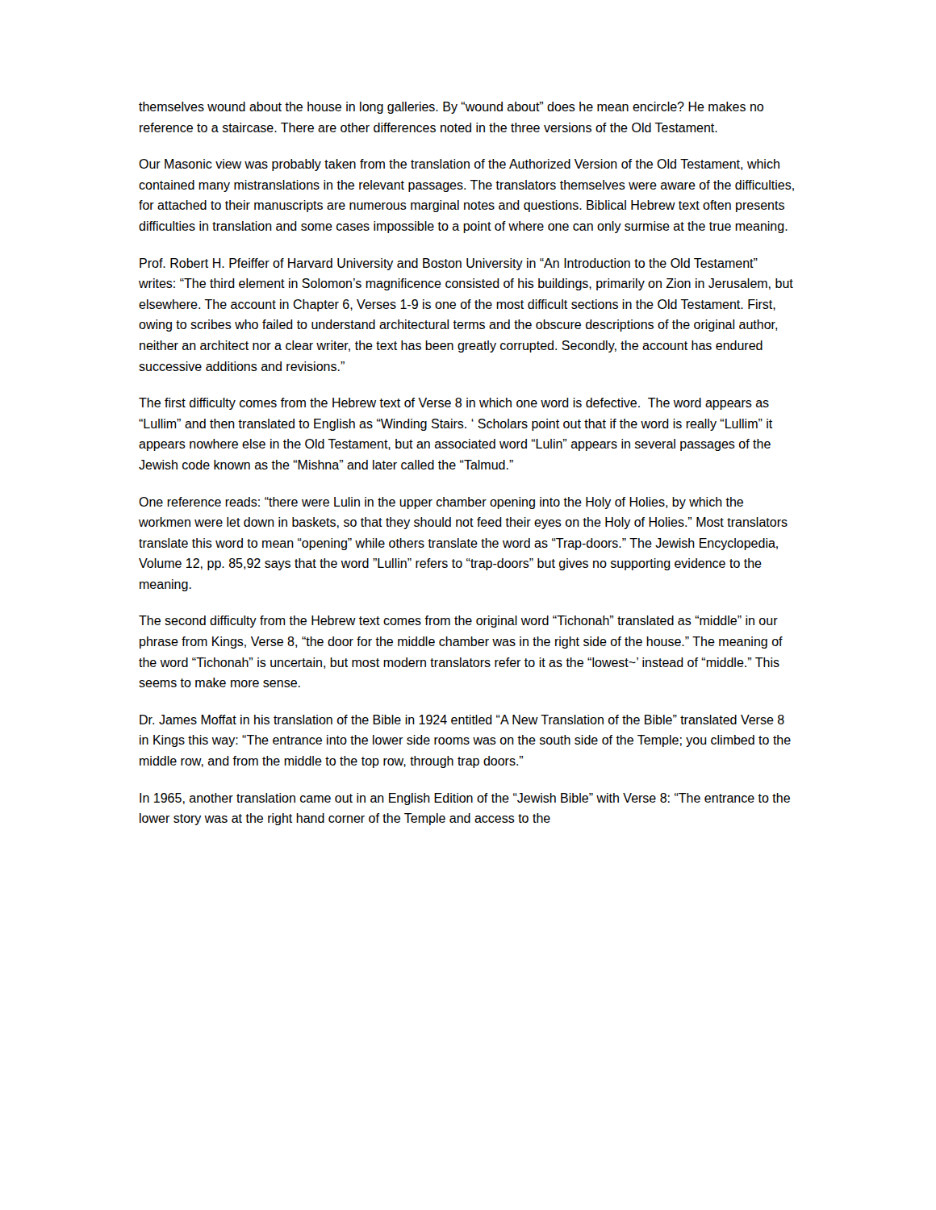themselves wound about the house in long galleries. By “wound about” does he mean encircle? He makes no reference to a staircase. There are other differences noted in the three versions of the Old Testament.
Our Masonic view was probably taken from the translation of the Authorized Version of the Old Testament, which contained many mistranslations in the relevant passages. The translators themselves were aware of the difficulties, for attached to their manuscripts are numerous marginal notes and questions. Biblical Hebrew text often presents difficulties in translation and some cases impossible to a point of where one can only surmise at the true meaning.
Prof. Robert H. Pfeiffer of Harvard University and Boston University in “An Introduction to the Old Testament” writes: “The third element in Solomon’s magnificence consisted of his buildings, primarily on Zion in Jerusalem, but elsewhere. The account in Chapter 6, Verses 1-9 is one of the most difficult sections in the Old Testament. First, owing to scribes who failed to understand architectural terms and the obscure descriptions of the original author, neither an architect nor a clear writer, the text has been greatly corrupted. Secondly, the account has endured successive additions and revisions.”
The first difficulty comes from the Hebrew text of Verse 8 in which one word is defective. The word appears as “Lullim” and then translated to English as “Winding Stairs. ‘ Scholars point out that if the word is really “Lullim” it appears nowhere else in the Old Testament, but an associated word “Lulin” appears in several passages of the Jewish code known as the “Mishna” and later called the “Talmud.”
One reference reads: “there were Lulin in the upper chamber opening into the Holy of Holies, by which the workmen were let down in baskets, so that they should not feed their eyes on the Holy of Holies.” Most translators translate this word to mean “opening” while others translate the word as “Trap-doors.” The Jewish Encyclopedia, Volume 12, pp. 85,92 says that the word ”Lullin” refers to “trap-doors” but gives no supporting evidence to the meaning.
The second difficulty from the Hebrew text comes from the original word “Tichonah” translated as “middle” in our phrase from Kings, Verse 8, “the door for the middle chamber was in the right side of the house.” The meaning of the word “Tichonah” is uncertain, but most modern translators refer to it as the “lowest~’ instead of “middle.” This seems to make more sense.
Dr. James Moffat in his translation of the Bible in 1924 entitled “A New Translation of the Bible” translated Verse 8 in Kings this way: “The entrance into the lower side rooms was on the south side of the Temple; you climbed to the middle row, and from the middle to the top row, through trap doors.”
In 1965, another translation came out in an English Edition of the “Jewish Bible” with Verse 8: “The entrance to the lower story was at the right hand corner of the Temple and access to the